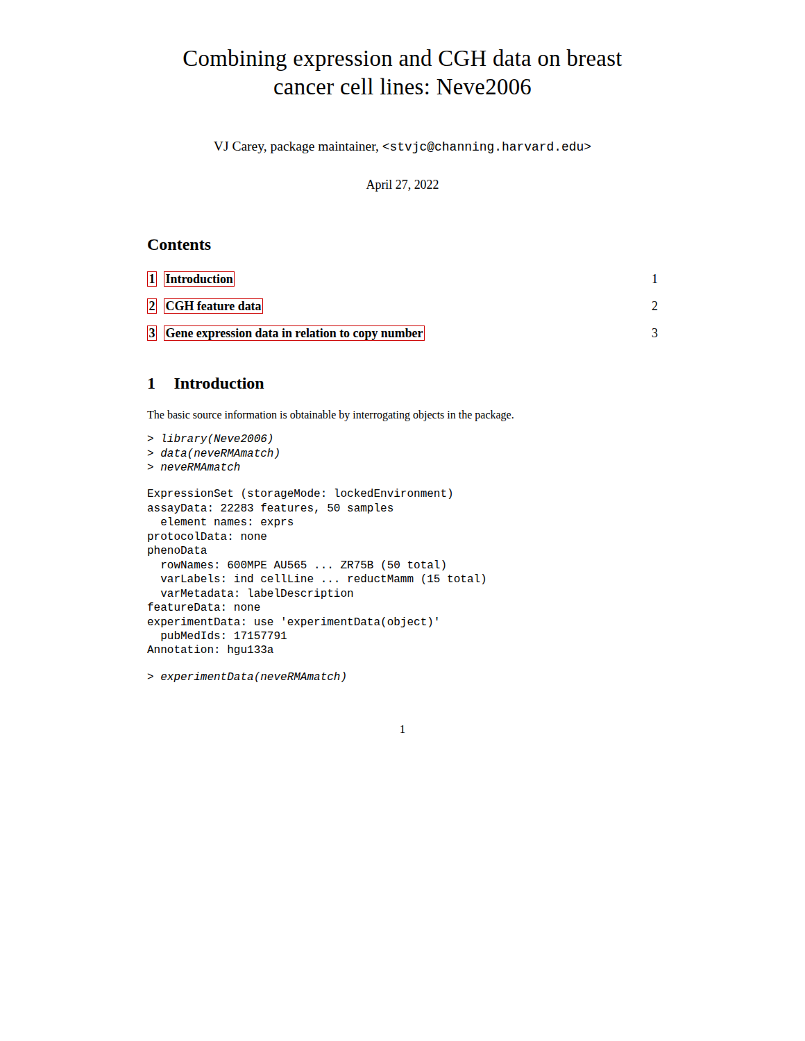Combining expression and CGH data on breast
cancer cell lines: Neve2006
VJ Carey, package maintainer, <stvjc@channing.harvard.edu>
April 27, 2022
Contents
1 Introduction 1
2 CGH feature data 2
3 Gene expression data in relation to copy number 3
1 Introduction
The basic source information is obtainable by interrogating objects in the package.
> library(Neve2006)
> data(neveRMAmatch)
> neveRMAmatch
ExpressionSet (storageMode: lockedEnvironment)
assayData: 22283 features, 50 samples
  element names: exprs
protocolData: none
phenoData
  rowNames: 600MPE AU565 ... ZR75B (50 total)
  varLabels: ind cellLine ... reductMamm (15 total)
  varMetadata: labelDescription
featureData: none
experimentData: use 'experimentData(object)'
  pubMedIds: 17157791
Annotation: hgu133a
> experimentData(neveRMAmatch)
1